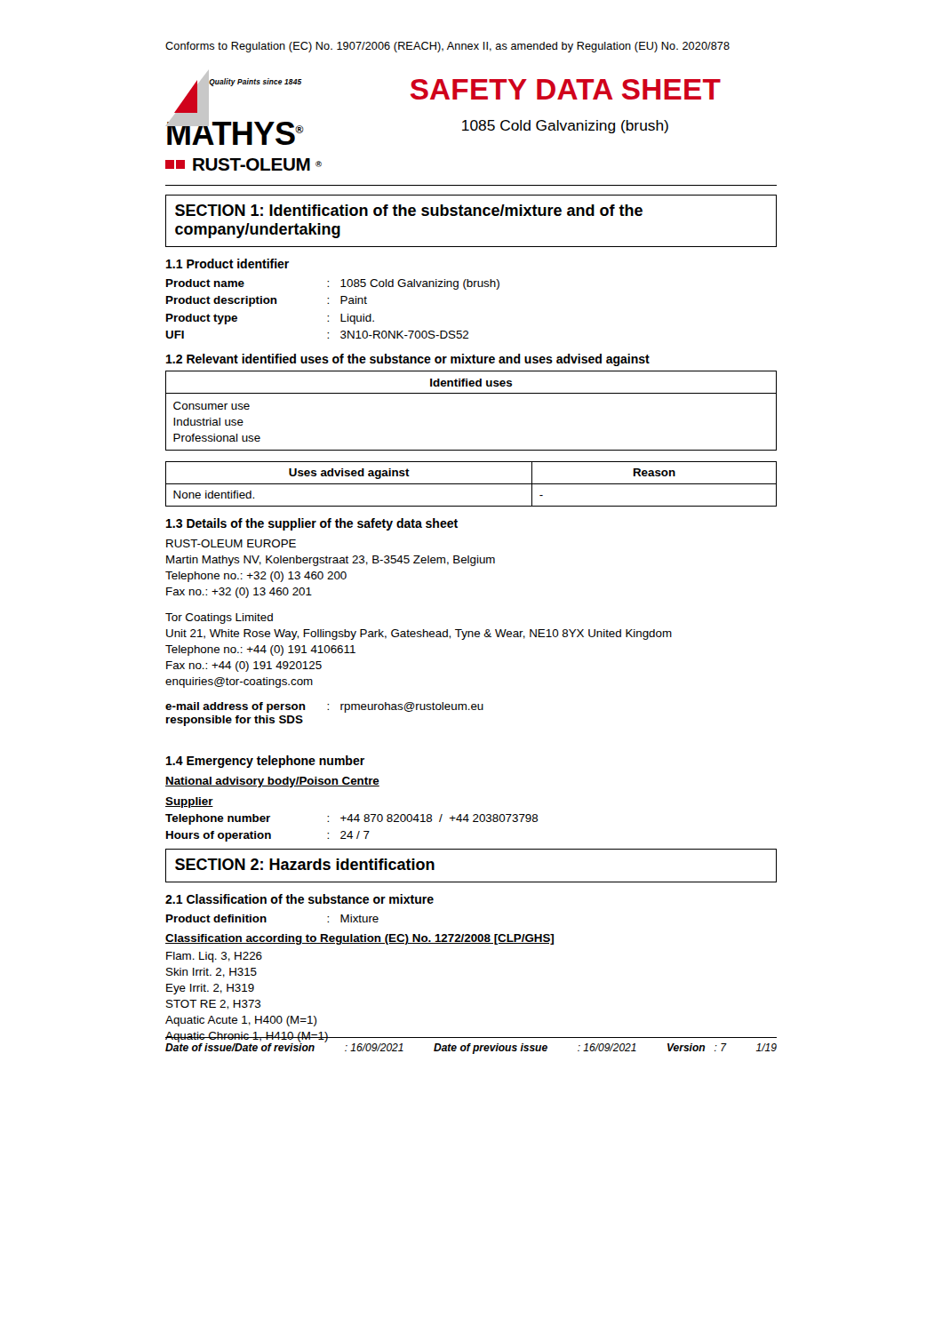Conforms to Regulation (EC) No. 1907/2006 (REACH), Annex II, as amended by Regulation (EU) No. 2020/878
Quality Paints since 1845
MATHYS®
RUST-OLEUM®
SAFETY DATA SHEET
1085 Cold Galvanizing (brush)
SECTION 1: Identification of the substance/mixture and of the company/undertaking
1.1 Product identifier
Product name
:
1085 Cold Galvanizing (brush)
Product description
:
Paint
Product type
:
Liquid.
UFI
:
3N10-R0NK-700S-DS52
1.2 Relevant identified uses of the substance or mixture and uses advised against
| Identified uses |
| --- |
| Consumer use Industrial use Professional use |
| Uses advised against | Reason |
| --- | --- |
| None identified. | - |
1.3 Details of the supplier of the safety data sheet
RUST-OLEUM EUROPE
Martin Mathys NV, Kolenbergstraat 23, B-3545 Zelem, Belgium
Telephone no.: +32 (0) 13 460 200
Fax no.: +32 (0) 13 460 201
Tor Coatings Limited
Unit 21, White Rose Way, Follingsby Park, Gateshead, Tyne & Wear, NE10 8YX United Kingdom
Telephone no.: +44 (0) 191 4106611
Fax no.: +44 (0) 191 4920125
enquiries@tor-coatings.com
e-mail address of person responsible for this SDS
:
rpmeurohas@rustoleum.eu
1.4 Emergency telephone number
National advisory body/Poison Centre
Supplier
Telephone number
:
+44 870 8200418 / +44 2038073798
Hours of operation
:
24 / 7
SECTION 2: Hazards identification
2.1 Classification of the substance or mixture
Product definition
:
Mixture
Classification according to Regulation (EC) No. 1272/2008 [CLP/GHS]
Flam. Liq. 3, H226
Skin Irrit. 2, H315
Eye Irrit. 2, H319
STOT RE 2, H373
Aquatic Acute 1, H400 (M=1)
Aquatic Chronic 1, H410 (M=1)
Date of issue/Date of revision
: 16/09/2021
Date of previous issue
: 16/09/2021
Version : 7
1/19